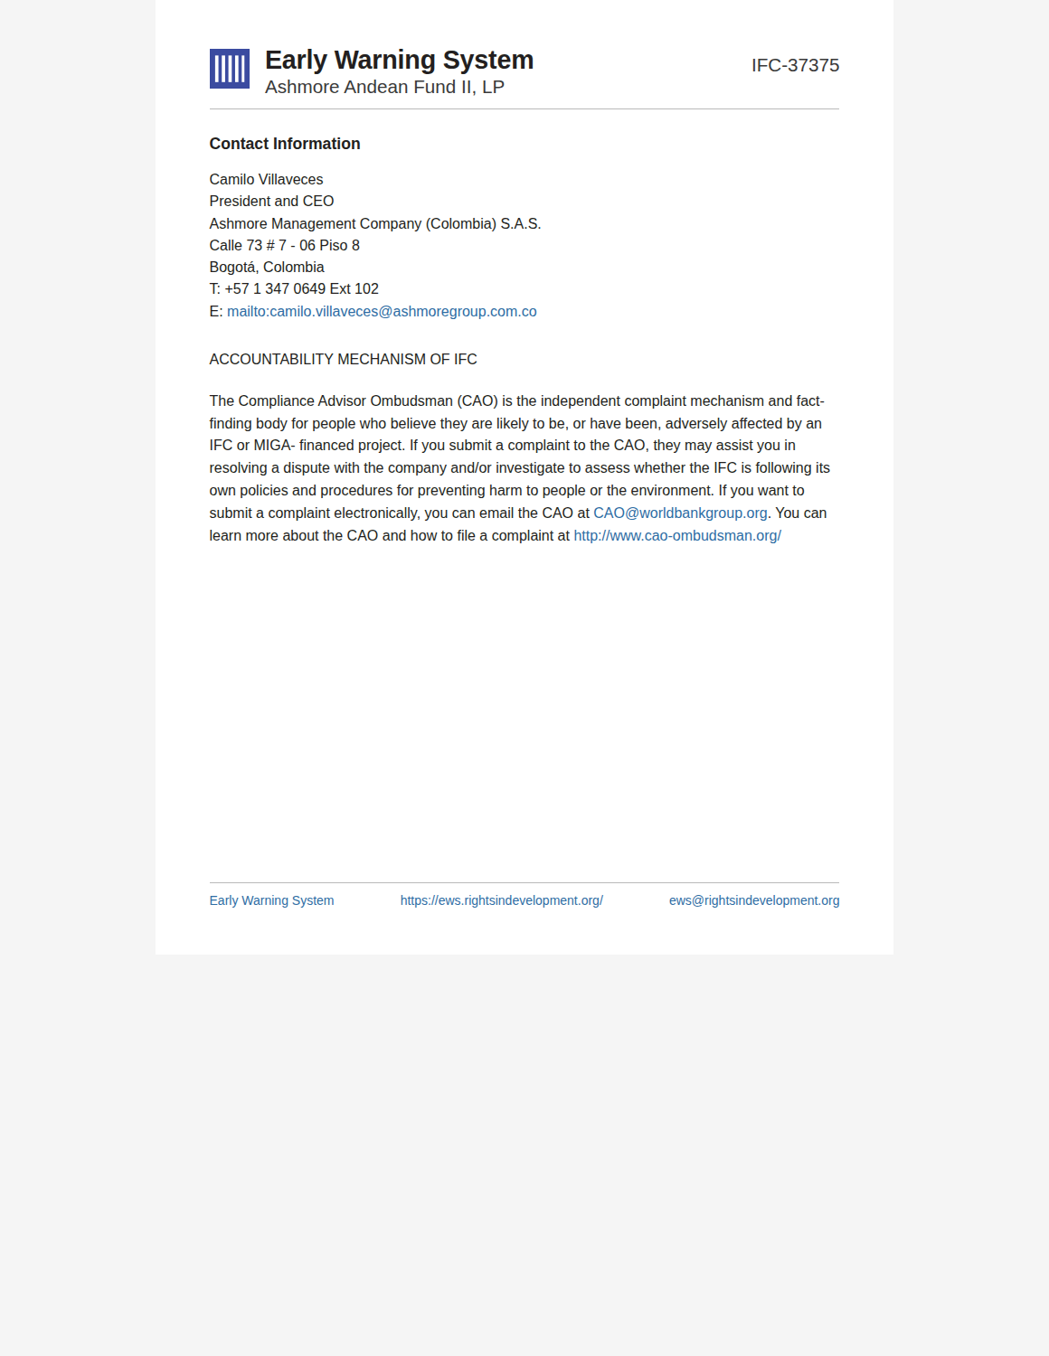Early Warning System
Ashmore Andean Fund II, LP
IFC-37375
Contact Information
Camilo Villaveces
President and CEO
Ashmore Management Company (Colombia) S.A.S.
Calle 73 # 7 - 06 Piso 8
Bogotá, Colombia
T: +57 1 347 0649 Ext 102
E: mailto:camilo.villaveces@ashmoregroup.com.co
ACCOUNTABILITY MECHANISM OF IFC
The Compliance Advisor Ombudsman (CAO) is the independent complaint mechanism and fact-finding body for people who believe they are likely to be, or have been, adversely affected by an IFC or MIGA- financed project. If you submit a complaint to the CAO, they may assist you in resolving a dispute with the company and/or investigate to assess whether the IFC is following its own policies and procedures for preventing harm to people or the environment. If you want to submit a complaint electronically, you can email the CAO at CAO@worldbankgroup.org. You can learn more about the CAO and how to file a complaint at http://www.cao-ombudsman.org/
Early Warning System
https://ews.rightsindevelopment.org/
ews@rightsindevelopment.org